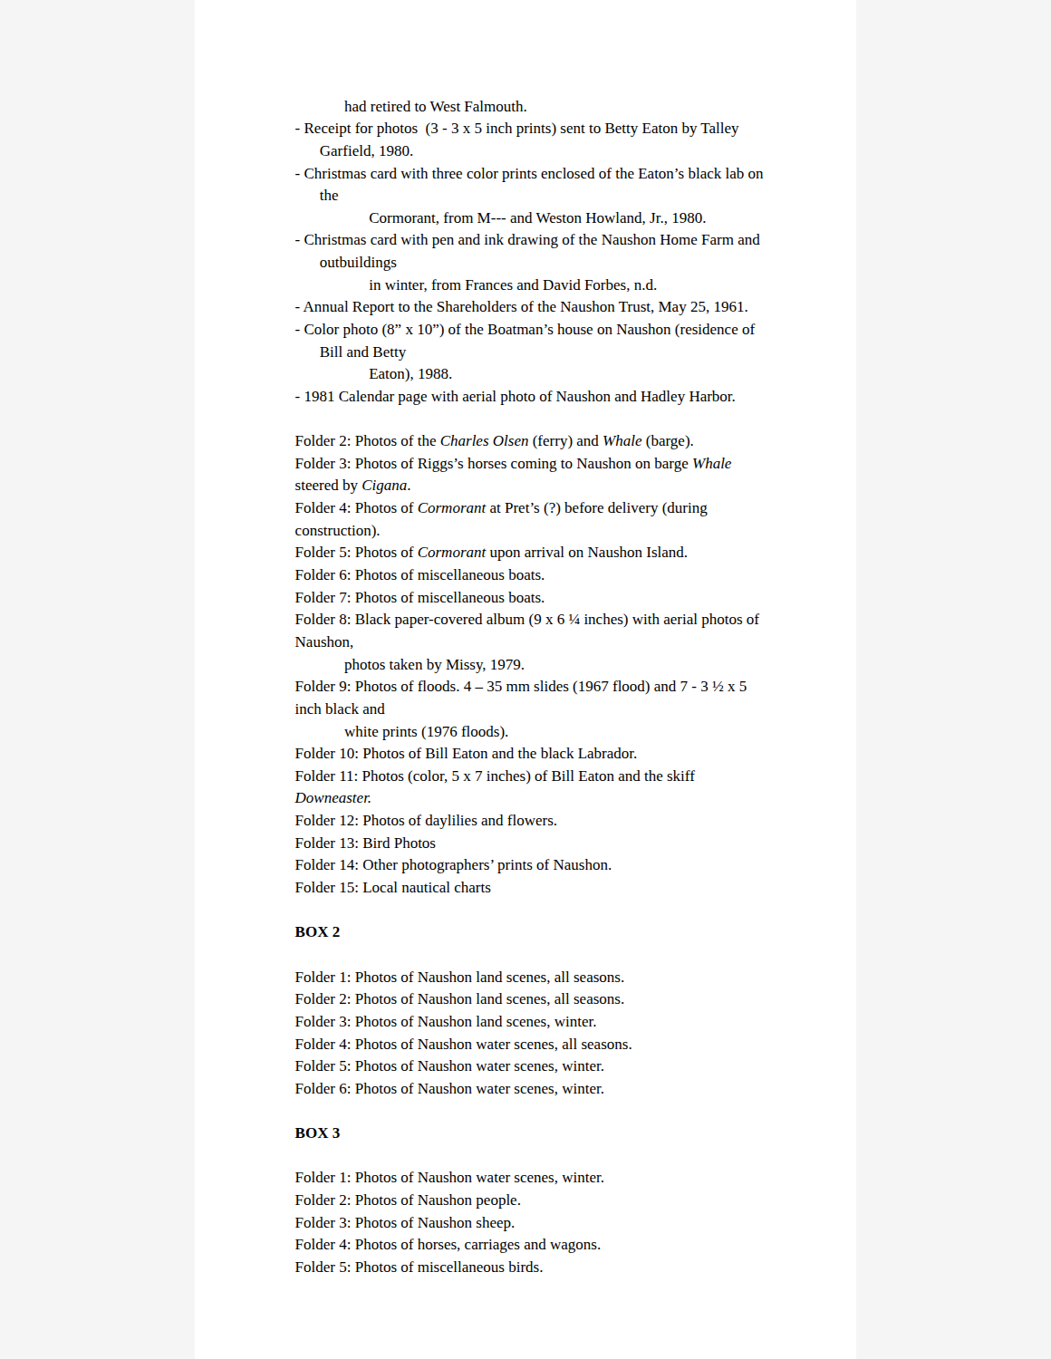had retired to West Falmouth.
- Receipt for photos (3 - 3 x 5 inch prints) sent to Betty Eaton by Talley Garfield, 1980.
- Christmas card with three color prints enclosed of the Eaton’s black lab on theCormorant, from M--- and Weston Howland, Jr., 1980.
- Christmas card with pen and ink drawing of the Naushon Home Farm and outbuildingsin winter, from Frances and David Forbes, n.d.
- Annual Report to the Shareholders of the Naushon Trust, May 25, 1961.
- Color photo (8” x 10”) of the Boatman’s house on Naushon (residence of Bill and BettyEaton), 1988.
- 1981 Calendar page with aerial photo of Naushon and Hadley Harbor.
Folder 2: Photos of the Charles Olsen (ferry) and Whale (barge).
Folder 3: Photos of Riggs’s horses coming to Naushon on barge Whale steered by Cigana.
Folder 4: Photos of Cormorant at Pret’s (?) before delivery (during construction).
Folder 5: Photos of Cormorant upon arrival on Naushon Island.
Folder 6: Photos of miscellaneous boats.
Folder 7: Photos of miscellaneous boats.
Folder 8: Black paper-covered album (9 x 6 ¼ inches) with aerial photos of Naushon,photos taken by Missy, 1979.
Folder 9: Photos of floods. 4 – 35 mm slides (1967 flood) and 7 - 3 ½ x 5 inch black andwhite prints (1976 floods).
Folder 10: Photos of Bill Eaton and the black Labrador.
Folder 11: Photos (color, 5 x 7 inches) of Bill Eaton and the skiff Downeaster.
Folder 12: Photos of daylilies and flowers.
Folder 13: Bird Photos
Folder 14: Other photographers’ prints of Naushon.
Folder 15: Local nautical charts
BOX 2
Folder 1: Photos of Naushon land scenes, all seasons.
Folder 2: Photos of Naushon land scenes, all seasons.
Folder 3: Photos of Naushon land scenes, winter.
Folder 4: Photos of Naushon water scenes, all seasons.
Folder 5: Photos of Naushon water scenes, winter.
Folder 6: Photos of Naushon water scenes, winter.
BOX 3
Folder 1: Photos of Naushon water scenes, winter.
Folder 2: Photos of Naushon people.
Folder 3: Photos of Naushon sheep.
Folder 4: Photos of horses, carriages and wagons.
Folder 5: Photos of miscellaneous birds.